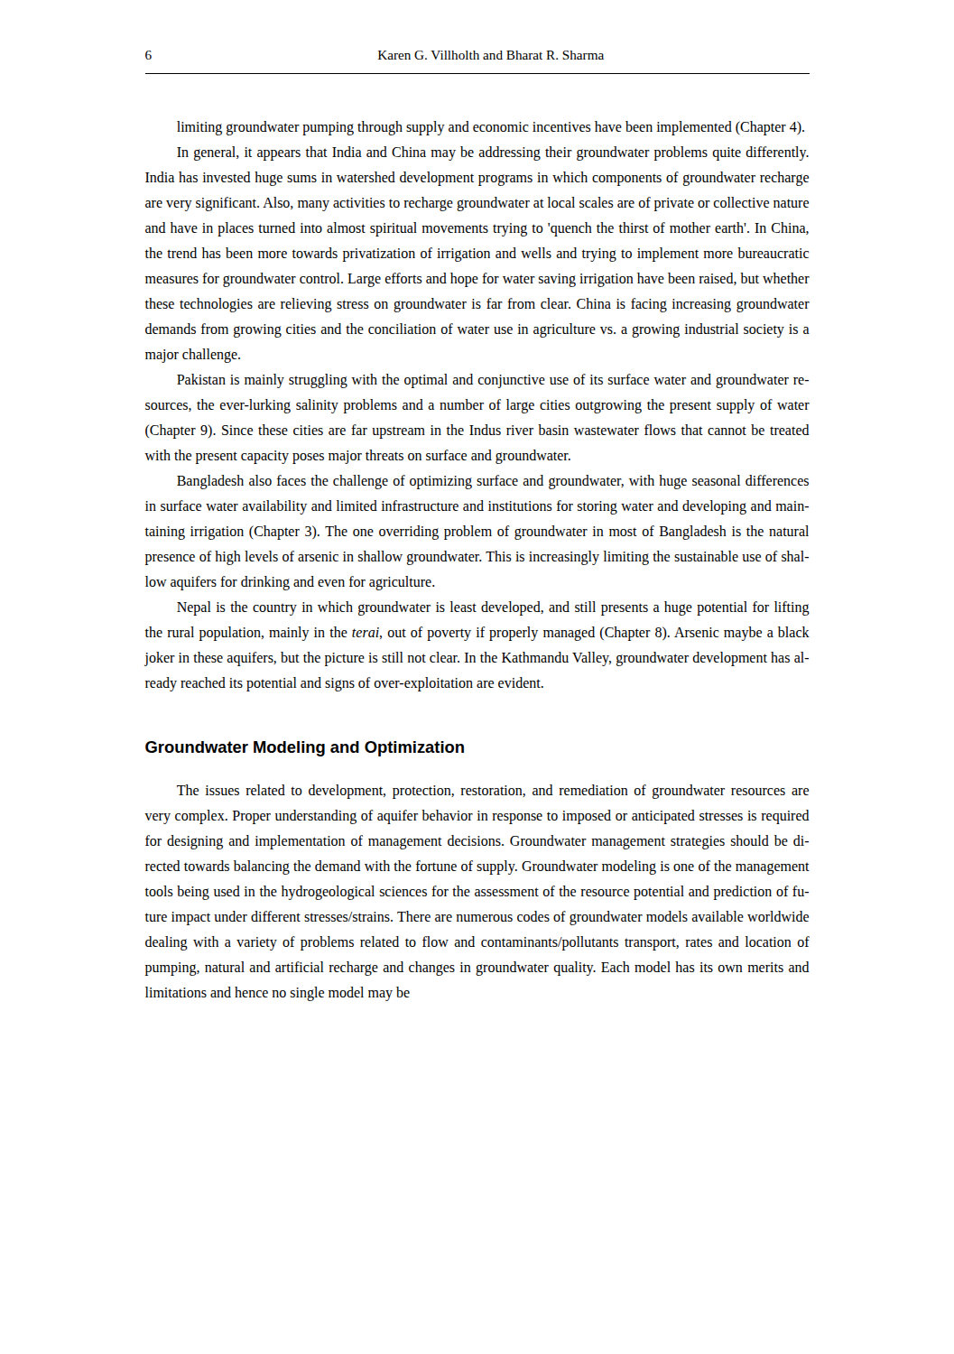6 Karen G. Villholth and Bharat R. Sharma
limiting groundwater pumping through supply and economic incentives have been implemented (Chapter 4).
In general, it appears that India and China may be addressing their groundwater problems quite differently. India has invested huge sums in watershed development programs in which components of groundwater recharge are very significant. Also, many activities to recharge groundwater at local scales are of private or collective nature and have in places turned into almost spiritual movements trying to 'quench the thirst of mother earth'. In China, the trend has been more towards privatization of irrigation and wells and trying to implement more bureaucratic measures for groundwater control. Large efforts and hope for water saving irrigation have been raised, but whether these technologies are relieving stress on groundwater is far from clear. China is facing increasing groundwater demands from growing cities and the conciliation of water use in agriculture vs. a growing industrial society is a major challenge.
Pakistan is mainly struggling with the optimal and conjunctive use of its surface water and groundwater resources, the ever-lurking salinity problems and a number of large cities outgrowing the present supply of water (Chapter 9). Since these cities are far upstream in the Indus river basin wastewater flows that cannot be treated with the present capacity poses major threats on surface and groundwater.
Bangladesh also faces the challenge of optimizing surface and groundwater, with huge seasonal differences in surface water availability and limited infrastructure and institutions for storing water and developing and maintaining irrigation (Chapter 3). The one overriding problem of groundwater in most of Bangladesh is the natural presence of high levels of arsenic in shallow groundwater. This is increasingly limiting the sustainable use of shallow aquifers for drinking and even for agriculture.
Nepal is the country in which groundwater is least developed, and still presents a huge potential for lifting the rural population, mainly in the terai, out of poverty if properly managed (Chapter 8). Arsenic maybe a black joker in these aquifers, but the picture is still not clear. In the Kathmandu Valley, groundwater development has already reached its potential and signs of over-exploitation are evident.
Groundwater Modeling and Optimization
The issues related to development, protection, restoration, and remediation of groundwater resources are very complex. Proper understanding of aquifer behavior in response to imposed or anticipated stresses is required for designing and implementation of management decisions. Groundwater management strategies should be directed towards balancing the demand with the fortune of supply. Groundwater modeling is one of the management tools being used in the hydrogeological sciences for the assessment of the resource potential and prediction of future impact under different stresses/strains. There are numerous codes of groundwater models available worldwide dealing with a variety of problems related to flow and contaminants/pollutants transport, rates and location of pumping, natural and artificial recharge and changes in groundwater quality. Each model has its own merits and limitations and hence no single model may be